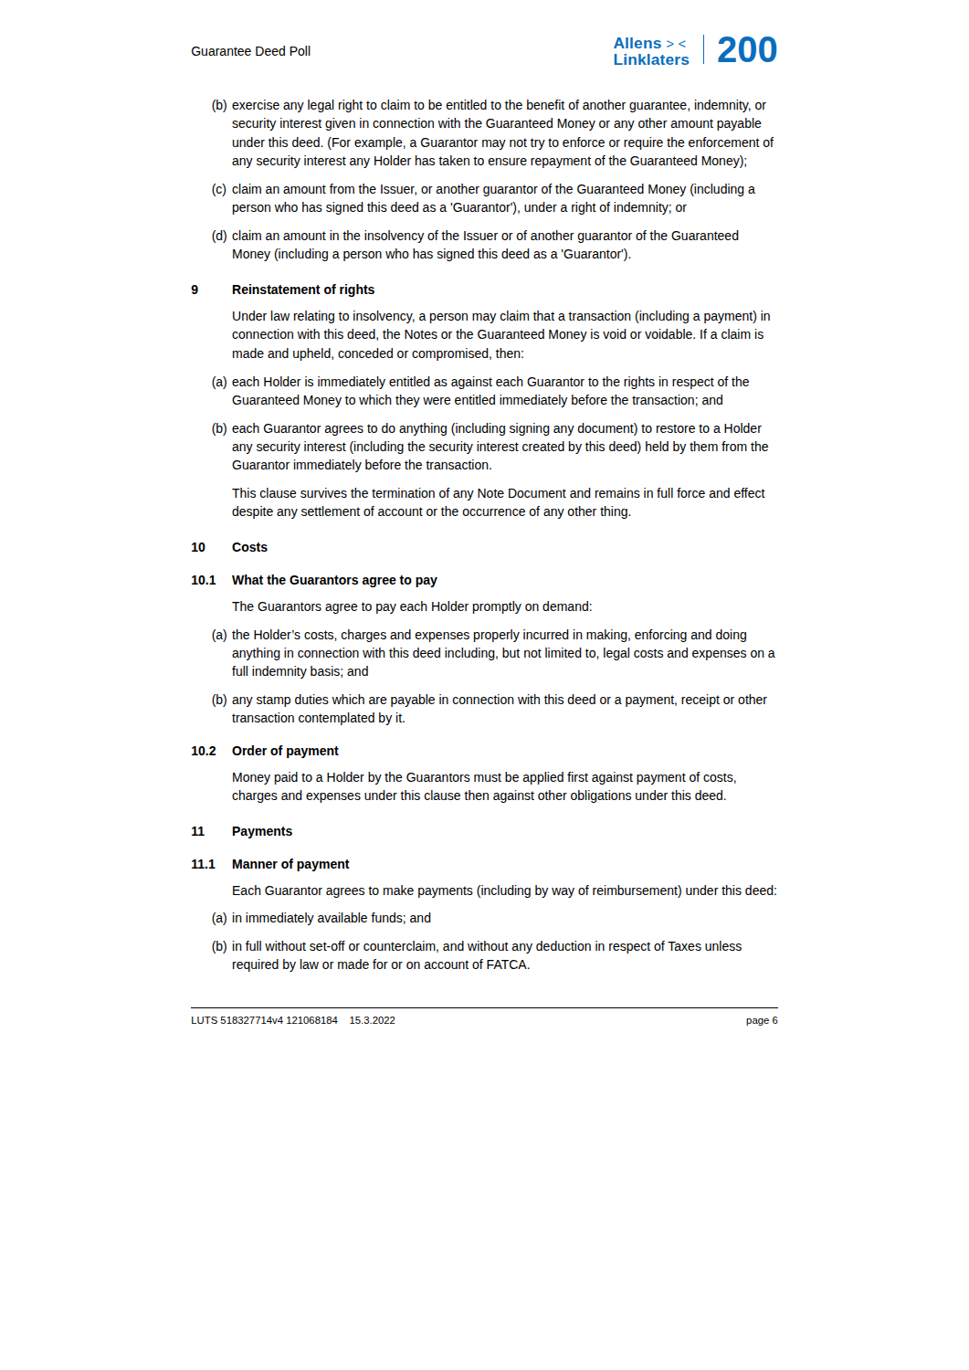Guarantee Deed Poll
Allens > <
Linklaters
200
(b)
exercise any legal right to claim to be entitled to the benefit of another guarantee, indemnity, or security interest given in connection with the Guaranteed Money or any other amount payable under this deed. (For example, a Guarantor may not try to enforce or require the enforcement of any security interest any Holder has taken to ensure repayment of the Guaranteed Money);
(c)
claim an amount from the Issuer, or another guarantor of the Guaranteed Money (including a person who has signed this deed as a 'Guarantor'), under a right of indemnity; or
(d)
claim an amount in the insolvency of the Issuer or of another guarantor of the Guaranteed Money (including a person who has signed this deed as a 'Guarantor').
9
Reinstatement of rights
Under law relating to insolvency, a person may claim that a transaction (including a payment) in connection with this deed, the Notes or the Guaranteed Money is void or voidable. If a claim is made and upheld, conceded or compromised, then:
(a)
each Holder is immediately entitled as against each Guarantor to the rights in respect of the Guaranteed Money to which they were entitled immediately before the transaction; and
(b)
each Guarantor agrees to do anything (including signing any document) to restore to a Holder any security interest (including the security interest created by this deed) held by them from the Guarantor immediately before the transaction.
This clause survives the termination of any Note Document and remains in full force and effect despite any settlement of account or the occurrence of any other thing.
10
Costs
10.1
What the Guarantors agree to pay
The Guarantors agree to pay each Holder promptly on demand:
(a)
the Holder’s costs, charges and expenses properly incurred in making, enforcing and doing anything in connection with this deed including, but not limited to, legal costs and expenses on a full indemnity basis; and
(b)
any stamp duties which are payable in connection with this deed or a payment, receipt or other transaction contemplated by it.
10.2
Order of payment
Money paid to a Holder by the Guarantors must be applied first against payment of costs, charges and expenses under this clause then against other obligations under this deed.
11
Payments
11.1
Manner of payment
Each Guarantor agrees to make payments (including by way of reimbursement) under this deed:
(a)
in immediately available funds; and
(b)
in full without set-off or counterclaim, and without any deduction in respect of Taxes unless required by law or made for or on account of FATCA.
LUTS 518327714v4 121068184 15.3.2022
page 6